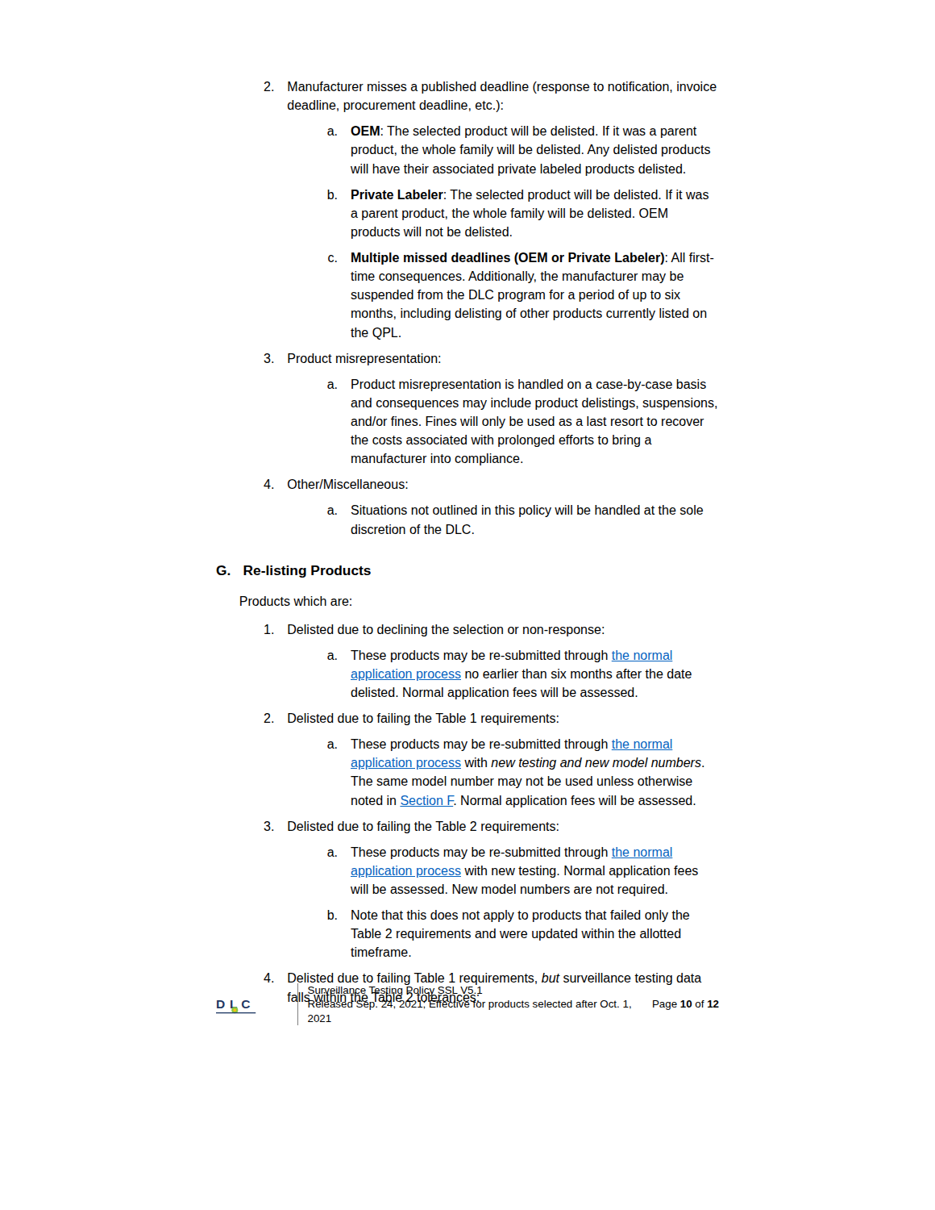Manufacturer misses a published deadline (response to notification, invoice deadline, procurement deadline, etc.):
OEM: The selected product will be delisted. If it was a parent product, the whole family will be delisted. Any delisted products will have their associated private labeled products delisted.
Private Labeler: The selected product will be delisted. If it was a parent product, the whole family will be delisted. OEM products will not be delisted.
Multiple missed deadlines (OEM or Private Labeler): All first-time consequences. Additionally, the manufacturer may be suspended from the DLC program for a period of up to six months, including delisting of other products currently listed on the QPL.
Product misrepresentation:
Product misrepresentation is handled on a case-by-case basis and consequences may include product delistings, suspensions, and/or fines. Fines will only be used as a last resort to recover the costs associated with prolonged efforts to bring a manufacturer into compliance.
Other/Miscellaneous:
Situations not outlined in this policy will be handled at the sole discretion of the DLC.
G. Re-listing Products
Products which are:
Delisted due to declining the selection or non-response:
These products may be re-submitted through the normal application process no earlier than six months after the date delisted. Normal application fees will be assessed.
Delisted due to failing the Table 1 requirements:
These products may be re-submitted through the normal application process with new testing and new model numbers. The same model number may not be used unless otherwise noted in Section F. Normal application fees will be assessed.
Delisted due to failing the Table 2 requirements:
These products may be re-submitted through the normal application process with new testing. Normal application fees will be assessed. New model numbers are not required.
Note that this does not apply to products that failed only the Table 2 requirements and were updated within the allotted timeframe.
Delisted due to failing Table 1 requirements, but surveillance testing data falls within the Table 2 tolerances:
D L C
Surveillance Testing Policy SSL V5.1
Released Sep. 24, 2021; Effective for products selected after Oct. 1, 2021
Page 10 of 12